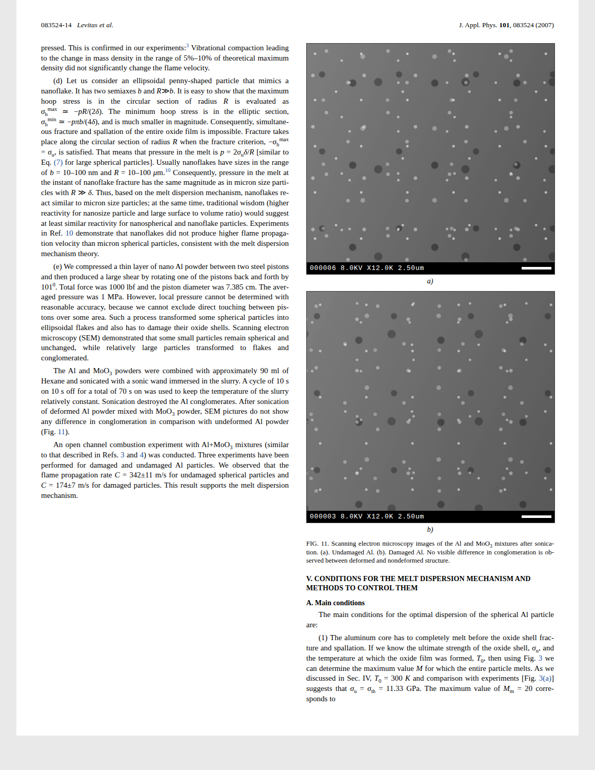083524-14 Levitas et al.
J. Appl. Phys. 101, 083524 (2007)
pressed. This is confirmed in our experiments:3 Vibrational compaction leading to the change in mass density in the range of 5%–10% of theoretical maximum density did not significantly change the flame velocity.
(d) Let us consider an ellipsoidal penny-shaped particle that mimics a nanoflake. It has two semiaxes b and R≫b. It is easy to show that the maximum hoop stress is in the circular section of radius R is evaluated as σhmax ≃ −pR/(2δ). The minimum hoop stress is in the elliptic section, σhmin ≃ −pπb/(4δ), and is much smaller in magnitude. Consequently, simultaneous fracture and spallation of the entire oxide film is impossible. Fracture takes place along the circular section of radius R when the fracture criterion, −σhmax = σu, is satisfied. That means that pressure in the melt is p = 2σuδ/R [similar to Eq. (7) for large spherical particles]. Usually nanoflakes have sizes in the range of b = 10–100 nm and R = 10–100 μm.10 Consequently, pressure in the melt at the instant of nanoflake fracture has the same magnitude as in micron size particles with R ≫ δ. Thus, based on the melt dispersion mechanism, nanoflakes react similar to micron size particles; at the same time, traditional wisdom (higher reactivity for nanosize particle and large surface to volume ratio) would suggest at least similar reactivity for nanospherical and nanoflake particles. Experiments in Ref. 10 demonstrate that nanoflakes did not produce higher flame propagation velocity than micron spherical particles, consistent with the melt dispersion mechanism theory.
(e) We compressed a thin layer of nano Al powder between two steel pistons and then produced a large shear by rotating one of the pistons back and forth by 1010. Total force was 1000 lbf and the piston diameter was 7.385 cm. The averaged pressure was 1 MPa. However, local pressure cannot be determined with reasonable accuracy, because we cannot exclude direct touching between pistons over some area. Such a process transformed some spherical particles into ellipsoidal flakes and also has to damage their oxide shells. Scanning electron microscopy (SEM) demonstrated that some small particles remain spherical and unchanged, while relatively large particles transformed to flakes and conglomerated.
The Al and MoO3 powders were combined with approximately 90 ml of Hexane and sonicated with a sonic wand immersed in the slurry. A cycle of 10 s on 10 s off for a total of 70 s on was used to keep the temperature of the slurry relatively constant. Sonication destroyed the Al conglomerates. After sonication of deformed Al powder mixed with MoO3 powder, SEM pictures do not show any difference in conglomeration in comparison with undeformed Al powder (Fig. 11).
An open channel combustion experiment with Al+MoO3 mixtures (similar to that described in Refs. 3 and 4) was conducted. Three experiments have been performed for damaged and undamaged Al particles. We observed that the flame propagation rate C = 342±11 m/s for undamaged spherical particles and C = 174±7 m/s for damaged particles. This result supports the melt dispersion mechanism.
000006 8.0KV X12.0K 2.50um
a)
000003 8.0KV X12.0K 2.50um
b)
FIG. 11. Scanning electron microscopy images of the Al and MoO3 mixtures after sonication. (a). Undamaged Al. (b). Damaged Al. No visible difference in conglomeration is observed between deformed and nondeformed structure.
V. Conditions for the melt dispersion mechanism and methods to control them
A. Main conditions
The main conditions for the optimal dispersion of the spherical Al particle are:
(1) The aluminum core has to completely melt before the oxide shell fracture and spallation. If we know the ultimate strength of the oxide shell, σu, and the temperature at which the oxide film was formed, T0, then using Fig. 3 we can determine the maximum value M for which the entire particle melts. As we discussed in Sec. IV, T0 = 300 K and comparison with experiments [Fig. 3(a)] suggests that σu = σth = 11.33 GPa. The maximum value of Mm = 20 corresponds to